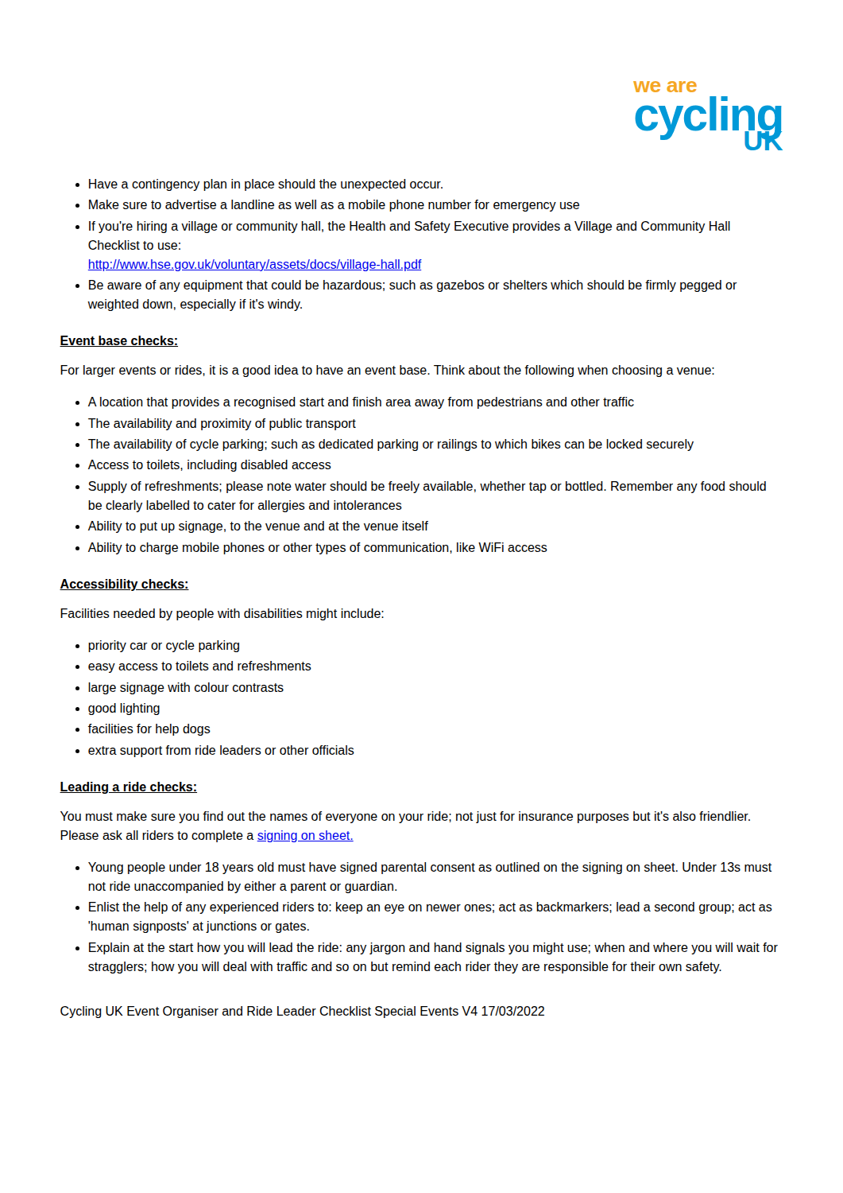we are cycling UK
Have a contingency plan in place should the unexpected occur.
Make sure to advertise a landline as well as a mobile phone number for emergency use
If you're hiring a village or community hall, the Health and Safety Executive provides a Village and Community Hall Checklist to use:
http://www.hse.gov.uk/voluntary/assets/docs/village-hall.pdf
Be aware of any equipment that could be hazardous; such as gazebos or shelters which should be firmly pegged or weighted down, especially if it's windy.
Event base checks:
For larger events or rides, it is a good idea to have an event base. Think about the following when choosing a venue:
A location that provides a recognised start and finish area away from pedestrians and other traffic
The availability and proximity of public transport
The availability of cycle parking; such as dedicated parking or railings to which bikes can be locked securely
Access to toilets, including disabled access
Supply of refreshments; please note water should be freely available, whether tap or bottled. Remember any food should be clearly labelled to cater for allergies and intolerances
Ability to put up signage, to the venue and at the venue itself
Ability to charge mobile phones or other types of communication, like WiFi access
Accessibility checks:
Facilities needed by people with disabilities might include:
priority car or cycle parking
easy access to toilets and refreshments
large signage with colour contrasts
good lighting
facilities for help dogs
extra support from ride leaders or other officials
Leading a ride checks:
You must make sure you find out the names of everyone on your ride; not just for insurance purposes but it's also friendlier. Please ask all riders to complete a signing on sheet.
Young people under 18 years old must have signed parental consent as outlined on the signing on sheet. Under 13s must not ride unaccompanied by either a parent or guardian.
Enlist the help of any experienced riders to: keep an eye on newer ones; act as backmarkers; lead a second group; act as 'human signposts' at junctions or gates.
Explain at the start how you will lead the ride: any jargon and hand signals you might use; when and where you will wait for stragglers; how you will deal with traffic and so on but remind each rider they are responsible for their own safety.
Cycling UK Event Organiser and Ride Leader Checklist Special Events V4 17/03/2022